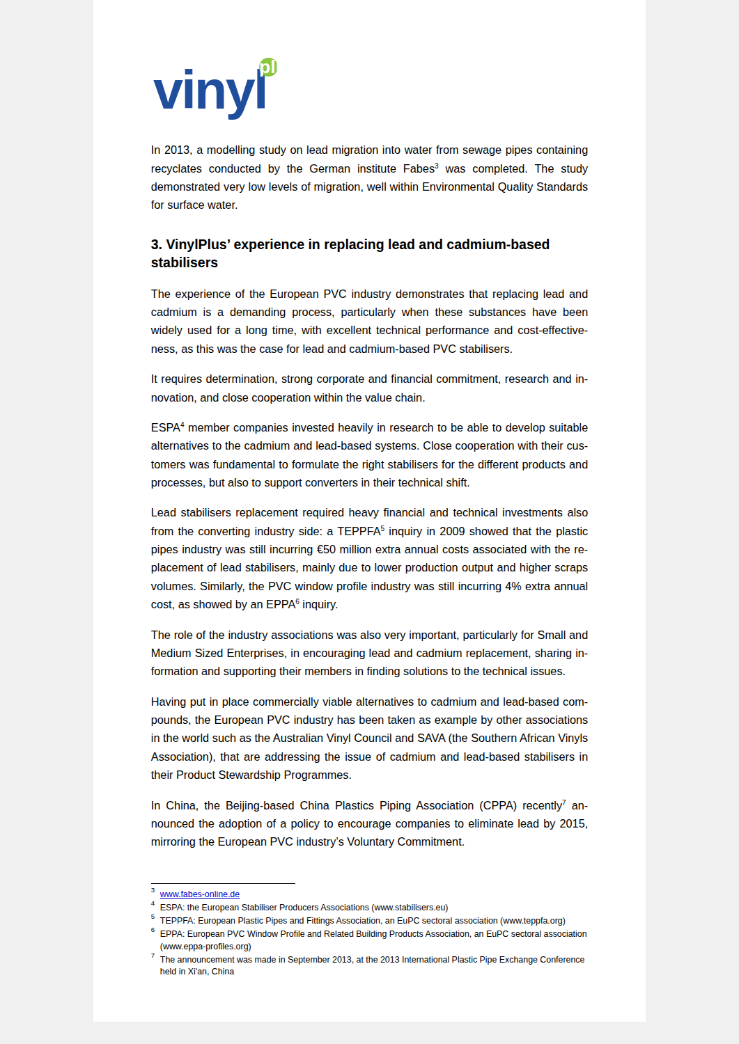vinyl plus
In 2013, a modelling study on lead migration into water from sewage pipes containing recyclates conducted by the German institute Fabes3 was completed. The study demonstrated very low levels of migration, well within Environmental Quality Standards for surface water.
3. VinylPlus’ experience in replacing lead and cadmium-based stabilisers
The experience of the European PVC industry demonstrates that replacing lead and cadmium is a demanding process, particularly when these substances have been widely used for a long time, with excellent technical performance and cost-effectiveness, as this was the case for lead and cadmium-based PVC stabilisers.
It requires determination, strong corporate and financial commitment, research and innovation, and close cooperation within the value chain.
ESPA4 member companies invested heavily in research to be able to develop suitable alternatives to the cadmium and lead-based systems. Close cooperation with their customers was fundamental to formulate the right stabilisers for the different products and processes, but also to support converters in their technical shift.
Lead stabilisers replacement required heavy financial and technical investments also from the converting industry side: a TEPPFA5 inquiry in 2009 showed that the plastic pipes industry was still incurring €50 million extra annual costs associated with the replacement of lead stabilisers, mainly due to lower production output and higher scraps volumes. Similarly, the PVC window profile industry was still incurring 4% extra annual cost, as showed by an EPPA6 inquiry.
The role of the industry associations was also very important, particularly for Small and Medium Sized Enterprises, in encouraging lead and cadmium replacement, sharing information and supporting their members in finding solutions to the technical issues.
Having put in place commercially viable alternatives to cadmium and lead-based compounds, the European PVC industry has been taken as example by other associations in the world such as the Australian Vinyl Council and SAVA (the Southern African Vinyls Association), that are addressing the issue of cadmium and lead-based stabilisers in their Product Stewardship Programmes.
In China, the Beijing-based China Plastics Piping Association (CPPA) recently7 announced the adoption of a policy to encourage companies to eliminate lead by 2015, mirroring the European PVC industry’s Voluntary Commitment.
3 www.fabes-online.de
4 ESPA: the European Stabiliser Producers Associations (www.stabilisers.eu)
5 TEPPFA: European Plastic Pipes and Fittings Association, an EuPC sectoral association (www.teppfa.org)
6 EPPA: European PVC Window Profile and Related Building Products Association, an EuPC sectoral association (www.eppa-profiles.org)
7 The announcement was made in September 2013, at the 2013 International Plastic Pipe Exchange Conference held in Xi'an, China